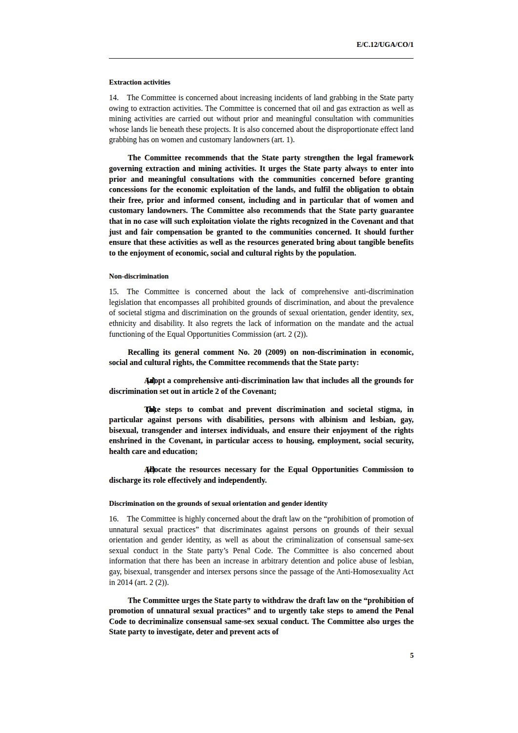E/C.12/UGA/CO/1
Extraction activities
14. The Committee is concerned about increasing incidents of land grabbing in the State party owing to extraction activities. The Committee is concerned that oil and gas extraction as well as mining activities are carried out without prior and meaningful consultation with communities whose lands lie beneath these projects. It is also concerned about the disproportionate effect land grabbing has on women and customary landowners (art. 1).
The Committee recommends that the State party strengthen the legal framework governing extraction and mining activities. It urges the State party always to enter into prior and meaningful consultations with the communities concerned before granting concessions for the economic exploitation of the lands, and fulfil the obligation to obtain their free, prior and informed consent, including and in particular that of women and customary landowners. The Committee also recommends that the State party guarantee that in no case will such exploitation violate the rights recognized in the Covenant and that just and fair compensation be granted to the communities concerned. It should further ensure that these activities as well as the resources generated bring about tangible benefits to the enjoyment of economic, social and cultural rights by the population.
Non-discrimination
15. The Committee is concerned about the lack of comprehensive anti-discrimination legislation that encompasses all prohibited grounds of discrimination, and about the prevalence of societal stigma and discrimination on the grounds of sexual orientation, gender identity, sex, ethnicity and disability. It also regrets the lack of information on the mandate and the actual functioning of the Equal Opportunities Commission (art. 2 (2)).
Recalling its general comment No. 20 (2009) on non-discrimination in economic, social and cultural rights, the Committee recommends that the State party:
(a) Adopt a comprehensive anti-discrimination law that includes all the grounds for discrimination set out in article 2 of the Covenant;
(b) Take steps to combat and prevent discrimination and societal stigma, in particular against persons with disabilities, persons with albinism and lesbian, gay, bisexual, transgender and intersex individuals, and ensure their enjoyment of the rights enshrined in the Covenant, in particular access to housing, employment, social security, health care and education;
(c) Allocate the resources necessary for the Equal Opportunities Commission to discharge its role effectively and independently.
Discrimination on the grounds of sexual orientation and gender identity
16. The Committee is highly concerned about the draft law on the “prohibition of promotion of unnatural sexual practices” that discriminates against persons on grounds of their sexual orientation and gender identity, as well as about the criminalization of consensual same-sex sexual conduct in the State party’s Penal Code. The Committee is also concerned about information that there has been an increase in arbitrary detention and police abuse of lesbian, gay, bisexual, transgender and intersex persons since the passage of the Anti-Homosexuality Act in 2014 (art. 2 (2)).
The Committee urges the State party to withdraw the draft law on the “prohibition of promotion of unnatural sexual practices” and to urgently take steps to amend the Penal Code to decriminalize consensual same-sex sexual conduct. The Committee also urges the State party to investigate, deter and prevent acts of
5